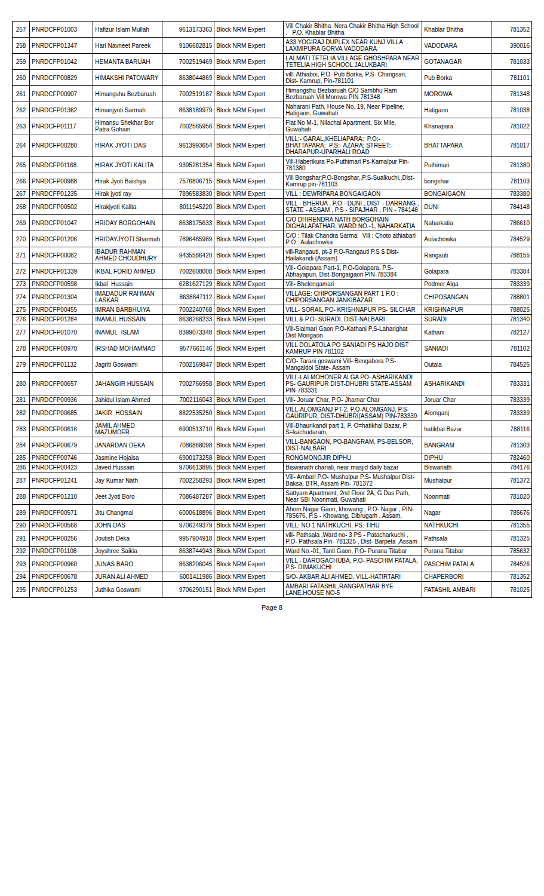.
| 257 | PNRDCFP01003 | Hafizur Islam Mullah | 9613173363 | Block NRM Expert | Vill Chakir Bhitha Nera Chakir Bhitha High School . P.O. Khablar Bhitha | Khablar Bhitha | 781352 |
| 258 | PNRDCFP01347 | Hari Navneet Pareek | 9106682815 | Block NRM Expert | A33 YOGIRAJ DUPLEX NEAR KUNJ VILLA LAXMIPURA GORVA VADODARA | VADODARA | 390016 |
| 259 | PNRDCFP01042 | HEMANTA BARUAH | 7002519469 | Block NRM Expert | LALMATI TETELIA VILLAGE GHOSHPARA NEAR TETELIA HIGH SCHOOL JALUKBARI | GOTANAGAR | 781033 |
| 260 | PNRDCFP00829 | HIMAKSHI PATOWARY | 8638044869 | Block NRM Expert | vill- Athiaboi, P.O- Pub Borka, P.S- Changsari, Dist- Kamrup, Pin-781101 | Pub Borka | 781101 |
| 261 | PNRDCFP00907 | Himangshu Bezbaruah | 7002519187 | Block NRM Expert | Himangshu Bezbaruah C/O Sambhu Ram Bezbaruah Vill Morowa PIN 781348 | MOROWA | 781348 |
| 262 | PNRDCFP01362 | Himanjyoti Sarmah | 8638189979 | Block NRM Expert | Naharani Path, House No. 19, Near Pipeline, Hatigaon, Guwahati | Hatigaon | 781038 |
| 263 | PNRDCFP01117 | Himansu Shekhar Bor Patra Gohain | 7002565956 | Block NRM Expert | Flat No M-1, Nilachal Apartment, Six Mile, Guwahati | Khanapara | 781022 |
| 264 | PNRDCFP00280 | HIRAK JYOTI DAS | 9613993654 | Block NRM Expert | VILL:- GARAL,KHELIAPARA; P.O:- BHATTAPARA; P.S:- AZARA; STREET:-DHARAPUR-UPARHALI ROAD | BHATTAPARA | 781017 |
| 265 | PNRDCFP01168 | HIRAK JYOTI KALITA | 9395281354 | Block NRM Expert | Vill-Haberikura Po-Puthimari Ps-Kamalpur Pin-781380 | Puthimari | 781380 |
| 266 | PNRDCFP00988 | Hirak Jyoti Baishya | 7576806715 | Block NRM Expert | Vill Bongshar,P.O-Bongshar,,P.S-Sualkuchi,,Dist-Kamrup pin-781103 | bongshar | 781103 |
| 267 | PNRDCFP01235 | Hirak jyoti ray | 7896583830 | Block NRM Expert | VILL : DEWRIPARA BONGAIGAON | BONGAIGAON | 783380 |
| 268 | PNRDCFP00502 | Hirakjyoti Kalita | 8011945220 | Block NRM Expert | VILL - BHERUA , P.O - DUNI , DIST - DARRANG , STATE - ASSAM , P.S - SIPAJHAR , PIN - 784148 | DUNI | 784148 |
| 269 | PNRDCFP01047 | HRIDAY BORGOHAIN | 8638175633 | Block NRM Expert | C/O DHIRENDRA NATH BORGOHAIN DIGHALAPATHAR, WARD NO.-1, NAHARKATIA | Naharkatia | 786610 |
| 270 | PNRDCFP01206 | HRIDAYJYOTI Sharmah | 7896485989 | Block NRM Expert | C/O : Tilak Chandra Sarma Vill : Choto athiabari P O : Aulachowka | Aulachowka | 784529 |
| 271 | PNRDCFP00082 | IBADUR RAHMAN AHMED CHOUDHURY | 9435586420 | Block NRM Expert | vill-Rangauti, pt-3 P.O-Rangauti P.S $ Dist-Hailakandi (Assam) | Rangauti | 788155 |
| 272 | PNRDCFP01339 | IKBAL FORID AHMED | 7002608008 | Block NRM Expert | Vill- Golapara Part-1, P.O-Golapara, P.S-Abhayapuri, Dist-Bongaigaon PIN-783384 | Golapara | 783384 |
| 273 | PNRDCFP00598 | Ikbal Hussain | 6281627129 | Block NRM Expert | Vill- Bhelengamari | Podmer Alga | 783339 |
| 274 | PNRDCFP01304 | IMADADUR RAHMAN LASKAR | 8638647112 | Block NRM Expert | VILLAGE: CHIPORSANGAN PART 1 P.O : CHIPORSANGAN JANKIBAZAR | CHIPOSANGAN | 788801 |
| 275 | PNRDCFP00455 | IMRAN BARBHUIYA | 7002240768 | Block NRM Expert | VILL- SORAIL PO- KRISHNAPUR PS- SILCHAR | KRISHNAPUR | 788025 |
| 276 | PNRDCFP01284 | INAMUL HUSSAIN | 8638268233 | Block NRM Expert | VILL & P.O- SURADI. DIST-NALBARI | SURADI | 781340 |
| 277 | PNRDCFP01070 | INAMUL ISLAM | 8399073348 | Block NRM Expert | Vill-Sialmari Gaon P.O-Kathani P.S-Laharighat Dist-Morigaon | Kathani | 782127 |
| 278 | PNRDCFP00970 | IRSHAD MOHAMMAD | 9577661146 | Block NRM Expert | VILL DOLATOLA PO SANIADI PS HAJO DIST KAMRUP PIN 781102 | SANIADI | 781102 |
| 279 | PNRDCFP01132 | Jagriti Goswami | 7002169847 | Block NRM Expert | C/O- Tarani goswami Vill- Bengabora P.S- Mangaldoi State- Assam | Outala | 784525 |
| 280 | PNRDCFP00657 | JAHANGIR HUSSAIN | 7002766958 | Block NRM Expert | VILL-LALMOHONER ALGA PO- ASHARIKANDI PS- GAURIPUR DIST-DHUBRI STATE-ASSAM PIN-783331 | ASHARIKANDI | 783331 |
| 281 | PNRDCFP00936 | Jahidul Islam Ahmed | 7002116043 | Block NRM Expert | Vill- Joruar Char, P.O- Jharnar Char | Joruar Char | 783339 |
| 282 | PNRDCFP00685 | JAKIR HOSSAIN | 8822535250 | Block NRM Expert | VILL-ALOMGANJ PT-2, P.O-ALOMGANJ, P.S-GAURIPUR, DIST-DHUBRI(ASSAM) PIN-783339 | Alomganj | 783339 |
| 283 | PNRDCFP00616 | JAMIL AHMED MAZUMDER | 6900513710 | Block NRM Expert | Vill-Bhaurikandi part 1, P. O=hatikhal Bazar, P. S=kachudaram, | hatikhal Bazar | 788116 |
| 284 | PNRDCFP00679 | JANARDAN DEKA | 7086868098 | Block NRM Expert | VILL-BANGAON, PO-BANGRAM, PS-BELSOR, DIST-NALBARI | BANGRAM | 781303 |
| 285 | PNRDCFP00746 | Jasmine Hojaisa | 6900173258 | Block NRM Expert | RONGMONGJIR DIPHU | DIPHU | 782460 |
| 286 | PNRDCFP00423 | Javed Hussain | 9706613895 | Block NRM Expert | Biswanath chariali, near masjid daily bazar | Biswanath | 784176 |
| 287 | PNRDCFP01241 | Jay Kumar Nath | 7002258293 | Block NRM Expert | Vill- Ambari P.O- Mushalpur P.S- Mushalpur Dist- Baksa, BTR, Assam Pin- 781372 | Mushalpur | 781372 |
| 288 | PNRDCFP01210 | Jeet Jyoti Boro | 7086487287 | Block NRM Expert | Sattyam Apartment, 2nd Floor 2A, G Das Path, Near SBI Noonmati, Guwahati | Noonmati | 781020 |
| 289 | PNRDCFP00571 | Jitu Changmai | 6000618896 | Block NRM Expert | Ahom Nagar Gaon, khowang , P.O- Nagar , PIN- 785676, P.S - Khowang, Dibrugarh , Assam. | Nagar | 785676 |
| 290 | PNRDCFP00568 | JOHN DAS | 9706249379 | Block NRM Expert | VILL: NO 1 NATHKUCHI, PS: TIHU | NATHKUCHI | 781355 |
| 291 | PNRDCFP00256 | Joutish Deka | 9957904918 | Block NRM Expert | vill- Pathsala ,Ward no- 3 PS - Patacharkuchi , P.O- Pathsala Pin- 781325 , Dist- Barpeta ,Assam | Pathsala | 781325 |
| 292 | PNRDCFP01108 | Joyshree Saikia | 8638744943 | Block NRM Expert | Ward No.-01, Tanti Gaon, P.O- Purana Titabar | Purana Titabar | 785632 |
| 293 | PNRDCFP00960 | JUNAS BARO | 8638206045 | Block NRM Expert | VILL - DAROGACHUBA, P.O- PASCHIM PATALA, P.S- DIMAKUCHI | PASCHIM PATALA | 784526 |
| 294 | PNRDCFP00678 | JURAN ALI AHMED | 6001411986 | Block NRM Expert | S/O- AKBAR ALI AHMED, VILL-HATIRTARI | CHAPERBORI | 781352 |
| 295 | PNRDCFP01253 | Juthika Goswami | 9706290151 | Block NRM Expert | AMBARI FATASHIL,RANGPATHAR BYE LANE,HOUSE NO-5 | FATASHIL AMBARI | 781025 |
Page 8